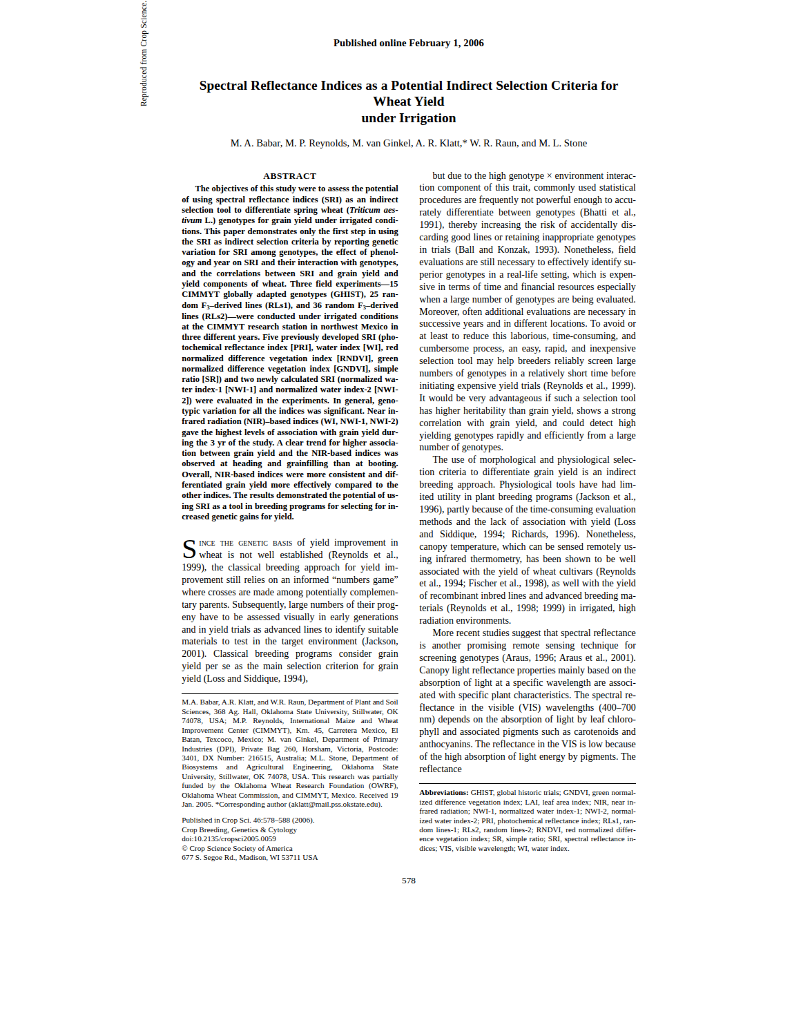Reproduced from Crop Science. Published by Crop Science Society of America. All copyrights reserved.
Published online February 1, 2006
Spectral Reflectance Indices as a Potential Indirect Selection Criteria for Wheat Yield
under Irrigation
M. A. Babar, M. P. Reynolds, M. van Ginkel, A. R. Klatt,* W. R. Raun, and M. L. Stone
ABSTRACT
The objectives of this study were to assess the potential of using spectral reflectance indices (SRI) as an indirect selection tool to differentiate spring wheat (Triticum aestivum L.) genotypes for grain yield under irrigated conditions. This paper demonstrates only the first step in using the SRI as indirect selection criteria by reporting genetic variation for SRI among genotypes, the effect of phenology and year on SRI and their interaction with genotypes, and the correlations between SRI and grain yield and yield components of wheat. Three field experiments—15 CIMMYT globally adapted genotypes (GHIST), 25 random F3–derived lines (RLs1), and 36 random F3–derived lines (RLs2)—were conducted under irrigated conditions at the CIMMYT research station in northwest Mexico in three different years. Five previously developed SRI (photochemical reflectance index [PRI], water index [WI], red normalized difference vegetation index [RNDVI], green normalized difference vegetation index [GNDVI], simple ratio [SR]) and two newly calculated SRI (normalized water index-1 [NWI-1] and normalized water index-2 [NWI-2]) were evaluated in the experiments. In general, genotypic variation for all the indices was significant. Near infrared radiation (NIR)–based indices (WI, NWI-1, NWI-2) gave the highest levels of association with grain yield during the 3 yr of the study. A clear trend for higher association between grain yield and the NIR-based indices was observed at heading and grainfilling than at booting. Overall, NIR-based indices were more consistent and differentiated grain yield more effectively compared to the other indices. The results demonstrated the potential of using SRI as a tool in breeding programs for selecting for increased genetic gains for yield.
Since the genetic basis of yield improvement in wheat is not well established (Reynolds et al., 1999), the classical breeding approach for yield improvement still relies on an informed “numbers game” where crosses are made among potentially complementary parents. Subsequently, large numbers of their progeny have to be assessed visually in early generations and in yield trials as advanced lines to identify suitable materials to test in the target environment (Jackson, 2001). Classical breeding programs consider grain yield per se as the main selection criterion for grain yield (Loss and Siddique, 1994),
M.A. Babar, A.R. Klatt, and W.R. Raun, Department of Plant and Soil Sciences, 368 Ag. Hall, Oklahoma State University, Stillwater, OK 74078, USA; M.P. Reynolds, International Maize and Wheat Improvement Center (CIMMYT), Km. 45, Carretera Mexico, El Batan, Texcoco, Mexico; M. van Ginkel, Department of Primary Industries (DPI), Private Bag 260, Horsham, Victoria, Postcode: 3401, DX Number: 216515, Australia; M.L. Stone, Department of Biosystems and Agricultural Engineering, Oklahoma State University, Stillwater, OK 74078, USA. This research was partially funded by the Oklahoma Wheat Research Foundation (OWRF), Oklahoma Wheat Commission, and CIMMYT, Mexico. Received 19 Jan. 2005. *Corresponding author (aklatt@mail.pss.okstate.edu).
Published in Crop Sci. 46:578–588 (2006).
Crop Breeding, Genetics & Cytology
doi:10.2135/cropsci2005.0059
© Crop Science Society of America
677 S. Segoe Rd., Madison, WI 53711 USA
but due to the high genotype × environment interaction component of this trait, commonly used statistical procedures are frequently not powerful enough to accurately differentiate between genotypes (Bhatti et al., 1991), thereby increasing the risk of accidentally discarding good lines or retaining inappropriate genotypes in trials (Ball and Konzak, 1993). Nonetheless, field evaluations are still necessary to effectively identify superior genotypes in a real-life setting, which is expensive in terms of time and financial resources especially when a large number of genotypes are being evaluated. Moreover, often additional evaluations are necessary in successive years and in different locations. To avoid or at least to reduce this laborious, time-consuming, and cumbersome process, an easy, rapid, and inexpensive selection tool may help breeders reliably screen large numbers of genotypes in a relatively short time before initiating expensive yield trials (Reynolds et al., 1999). It would be very advantageous if such a selection tool has higher heritability than grain yield, shows a strong correlation with grain yield, and could detect high yielding genotypes rapidly and efficiently from a large number of genotypes.
The use of morphological and physiological selection criteria to differentiate grain yield is an indirect breeding approach. Physiological tools have had limited utility in plant breeding programs (Jackson et al., 1996), partly because of the time-consuming evaluation methods and the lack of association with yield (Loss and Siddique, 1994; Richards, 1996). Nonetheless, canopy temperature, which can be sensed remotely using infrared thermometry, has been shown to be well associated with the yield of wheat cultivars (Reynolds et al., 1994; Fischer et al., 1998), as well with the yield of recombinant inbred lines and advanced breeding materials (Reynolds et al., 1998; 1999) in irrigated, high radiation environments.
More recent studies suggest that spectral reflectance is another promising remote sensing technique for screening genotypes (Araus, 1996; Araus et al., 2001). Canopy light reflectance properties mainly based on the absorption of light at a specific wavelength are associated with specific plant characteristics. The spectral reflectance in the visible (VIS) wavelengths (400–700 nm) depends on the absorption of light by leaf chlorophyll and associated pigments such as carotenoids and anthocyanins. The reflectance in the VIS is low because of the high absorption of light energy by pigments. The reflectance
Abbreviations: GHIST, global historic trials; GNDVI, green normalized difference vegetation index; LAI, leaf area index; NIR, near infrared radiation; NWI-1, normalized water index-1; NWI-2, normalized water index-2; PRI, photochemical reflectance index; RLs1, random lines-1; RLs2, random lines-2; RNDVI, red normalized difference vegetation index; SR, simple ratio; SRI, spectral reflectance indices; VIS, visible wavelength; WI, water index.
578